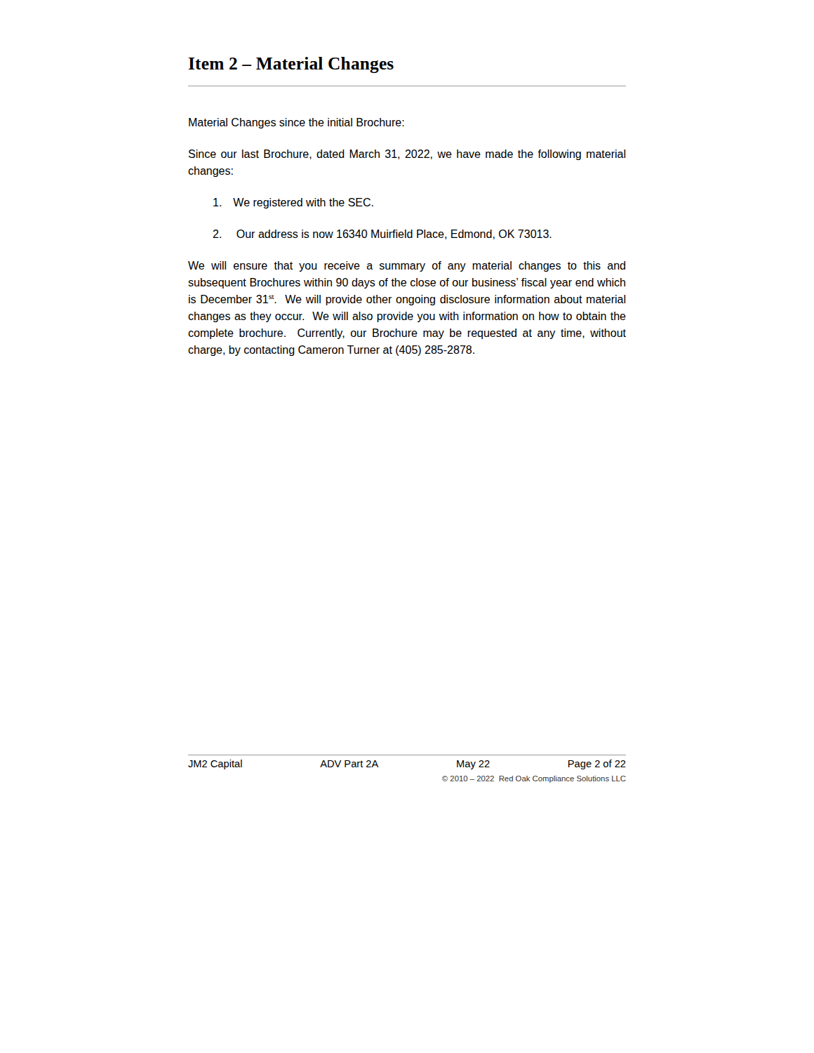Item 2 – Material Changes
Material Changes since the initial Brochure:
Since our last Brochure, dated March 31, 2022, we have made the following material changes:
We registered with the SEC.
Our address is now 16340 Muirfield Place, Edmond, OK 73013.
We will ensure that you receive a summary of any material changes to this and subsequent Brochures within 90 days of the close of our business’ fiscal year end which is December 31st. We will provide other ongoing disclosure information about material changes as they occur. We will also provide you with information on how to obtain the complete brochure. Currently, our Brochure may be requested at any time, without charge, by contacting Cameron Turner at (405) 285-2878.
JM2 Capital ADV Part 2A May 22 Page 2 of 22
© 2010 – 2022 Red Oak Compliance Solutions LLC